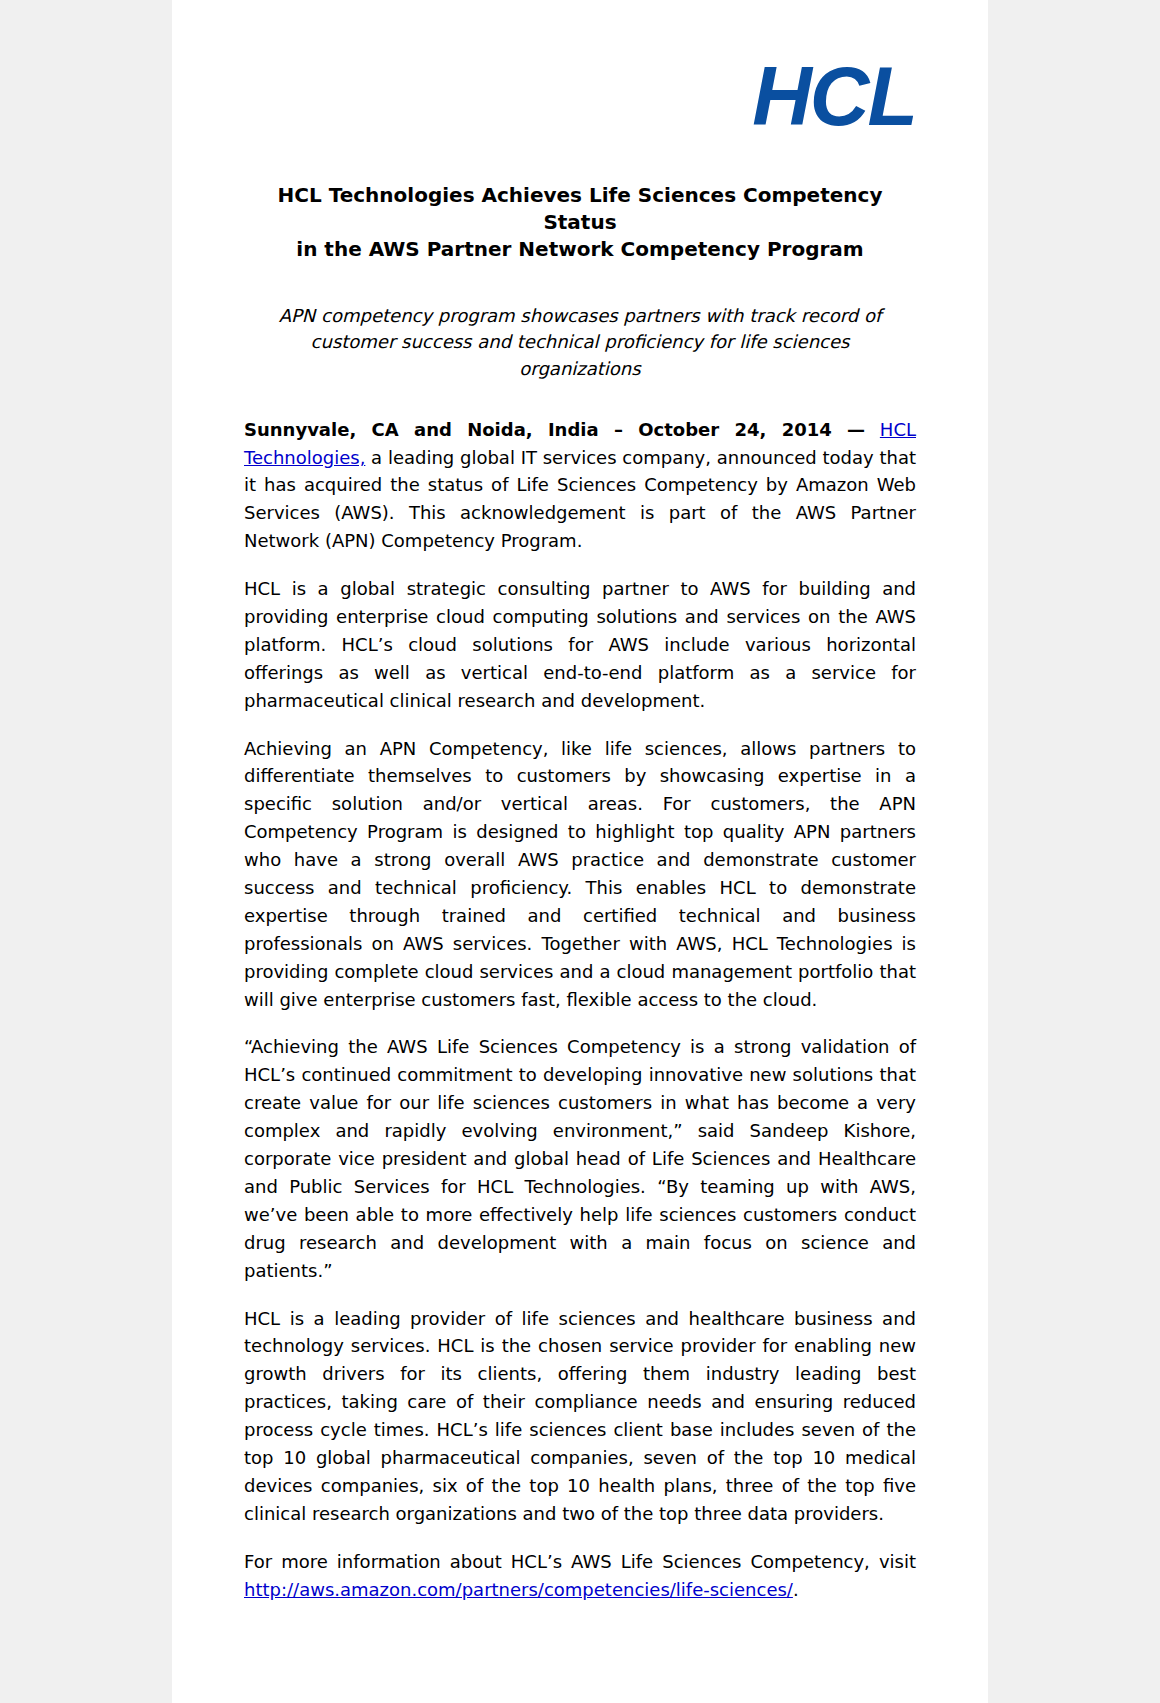HCL
HCL Technologies Achieves Life Sciences Competency Status
in the AWS Partner Network Competency Program
APN competency program showcases partners with track record of customer success and technical proficiency for life sciences organizations
Sunnyvale, CA and Noida, India – October 24, 2014 — HCL Technologies, a leading global IT services company, announced today that it has acquired the status of Life Sciences Competency by Amazon Web Services (AWS). This acknowledgement is part of the AWS Partner Network (APN) Competency Program.
HCL is a global strategic consulting partner to AWS for building and providing enterprise cloud computing solutions and services on the AWS platform. HCL’s cloud solutions for AWS include various horizontal offerings as well as vertical end-to-end platform as a service for pharmaceutical clinical research and development.
Achieving an APN Competency, like life sciences, allows partners to differentiate themselves to customers by showcasing expertise in a specific solution and/or vertical areas. For customers, the APN Competency Program is designed to highlight top quality APN partners who have a strong overall AWS practice and demonstrate customer success and technical proficiency. This enables HCL to demonstrate expertise through trained and certified technical and business professionals on AWS services. Together with AWS, HCL Technologies is providing complete cloud services and a cloud management portfolio that will give enterprise customers fast, flexible access to the cloud.
“Achieving the AWS Life Sciences Competency is a strong validation of HCL’s continued commitment to developing innovative new solutions that create value for our life sciences customers in what has become a very complex and rapidly evolving environment,” said Sandeep Kishore, corporate vice president and global head of Life Sciences and Healthcare and Public Services for HCL Technologies. “By teaming up with AWS, we’ve been able to more effectively help life sciences customers conduct drug research and development with a main focus on science and patients.”
HCL is a leading provider of life sciences and healthcare business and technology services. HCL is the chosen service provider for enabling new growth drivers for its clients, offering them industry leading best practices, taking care of their compliance needs and ensuring reduced process cycle times. HCL’s life sciences client base includes seven of the top 10 global pharmaceutical companies, seven of the top 10 medical devices companies, six of the top 10 health plans, three of the top five clinical research organizations and two of the top three data providers.
For more information about HCL’s AWS Life Sciences Competency, visit http://aws.amazon.com/partners/competencies/life-sciences/.